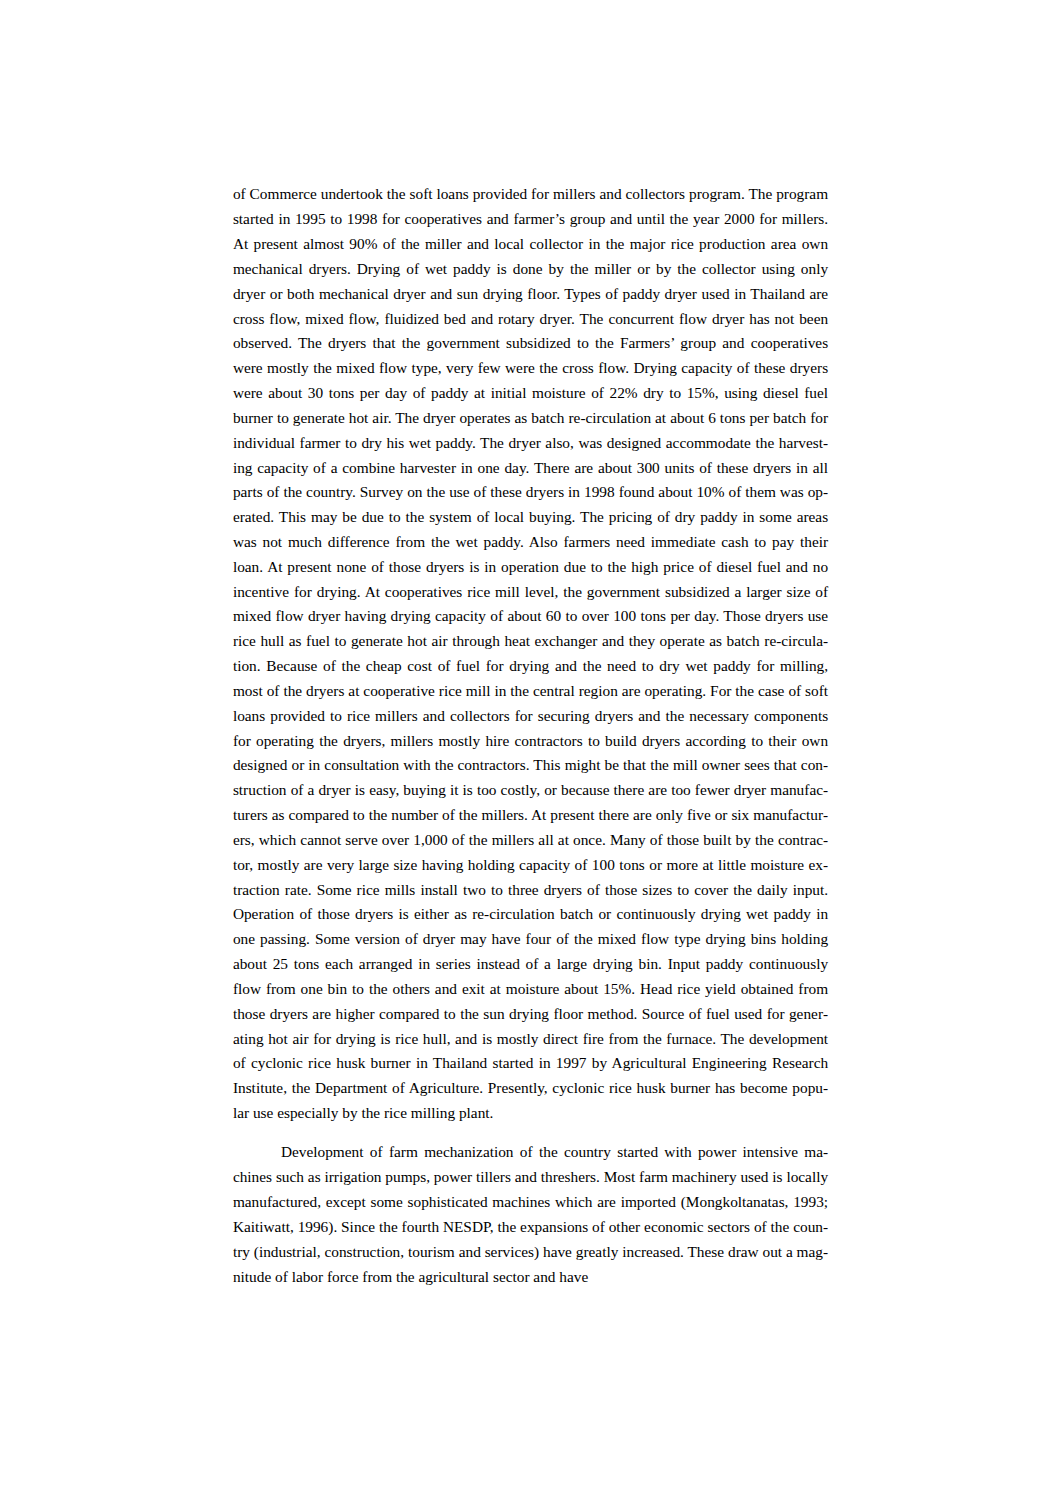of Commerce undertook the soft loans provided for millers and collectors program. The program started in 1995 to 1998 for cooperatives and farmer’s group and until the year 2000 for millers. At present almost 90% of the miller and local collector in the major rice production area own mechanical dryers. Drying of wet paddy is done by the miller or by the collector using only dryer or both mechanical dryer and sun drying floor. Types of paddy dryer used in Thailand are cross flow, mixed flow, fluidized bed and rotary dryer. The concurrent flow dryer has not been observed. The dryers that the government subsidized to the Farmers’ group and cooperatives were mostly the mixed flow type, very few were the cross flow. Drying capacity of these dryers were about 30 tons per day of paddy at initial moisture of 22% dry to 15%, using diesel fuel burner to generate hot air. The dryer operates as batch re-circulation at about 6 tons per batch for individual farmer to dry his wet paddy. The dryer also, was designed accommodate the harvesting capacity of a combine harvester in one day. There are about 300 units of these dryers in all parts of the country. Survey on the use of these dryers in 1998 found about 10% of them was operated. This may be due to the system of local buying. The pricing of dry paddy in some areas was not much difference from the wet paddy. Also farmers need immediate cash to pay their loan. At present none of those dryers is in operation due to the high price of diesel fuel and no incentive for drying. At cooperatives rice mill level, the government subsidized a larger size of mixed flow dryer having drying capacity of about 60 to over 100 tons per day. Those dryers use rice hull as fuel to generate hot air through heat exchanger and they operate as batch re-circulation. Because of the cheap cost of fuel for drying and the need to dry wet paddy for milling, most of the dryers at cooperative rice mill in the central region are operating. For the case of soft loans provided to rice millers and collectors for securing dryers and the necessary components for operating the dryers, millers mostly hire contractors to build dryers according to their own designed or in consultation with the contractors. This might be that the mill owner sees that construction of a dryer is easy, buying it is too costly, or because there are too fewer dryer manufacturers as compared to the number of the millers. At present there are only five or six manufacturers, which cannot serve over 1,000 of the millers all at once. Many of those built by the contractor, mostly are very large size having holding capacity of 100 tons or more at little moisture extraction rate. Some rice mills install two to three dryers of those sizes to cover the daily input. Operation of those dryers is either as re-circulation batch or continuously drying wet paddy in one passing. Some version of dryer may have four of the mixed flow type drying bins holding about 25 tons each arranged in series instead of a large drying bin. Input paddy continuously flow from one bin to the others and exit at moisture about 15%. Head rice yield obtained from those dryers are higher compared to the sun drying floor method. Source of fuel used for generating hot air for drying is rice hull, and is mostly direct fire from the furnace. The development of cyclonic rice husk burner in Thailand started in 1997 by Agricultural Engineering Research Institute, the Department of Agriculture. Presently, cyclonic rice husk burner has become popular use especially by the rice milling plant.
Development of farm mechanization of the country started with power intensive machines such as irrigation pumps, power tillers and threshers. Most farm machinery used is locally manufactured, except some sophisticated machines which are imported (Mongkoltanatas, 1993; Kaitiwatt, 1996). Since the fourth NESDP, the expansions of other economic sectors of the country (industrial, construction, tourism and services) have greatly increased. These draw out a magnitude of labor force from the agricultural sector and have